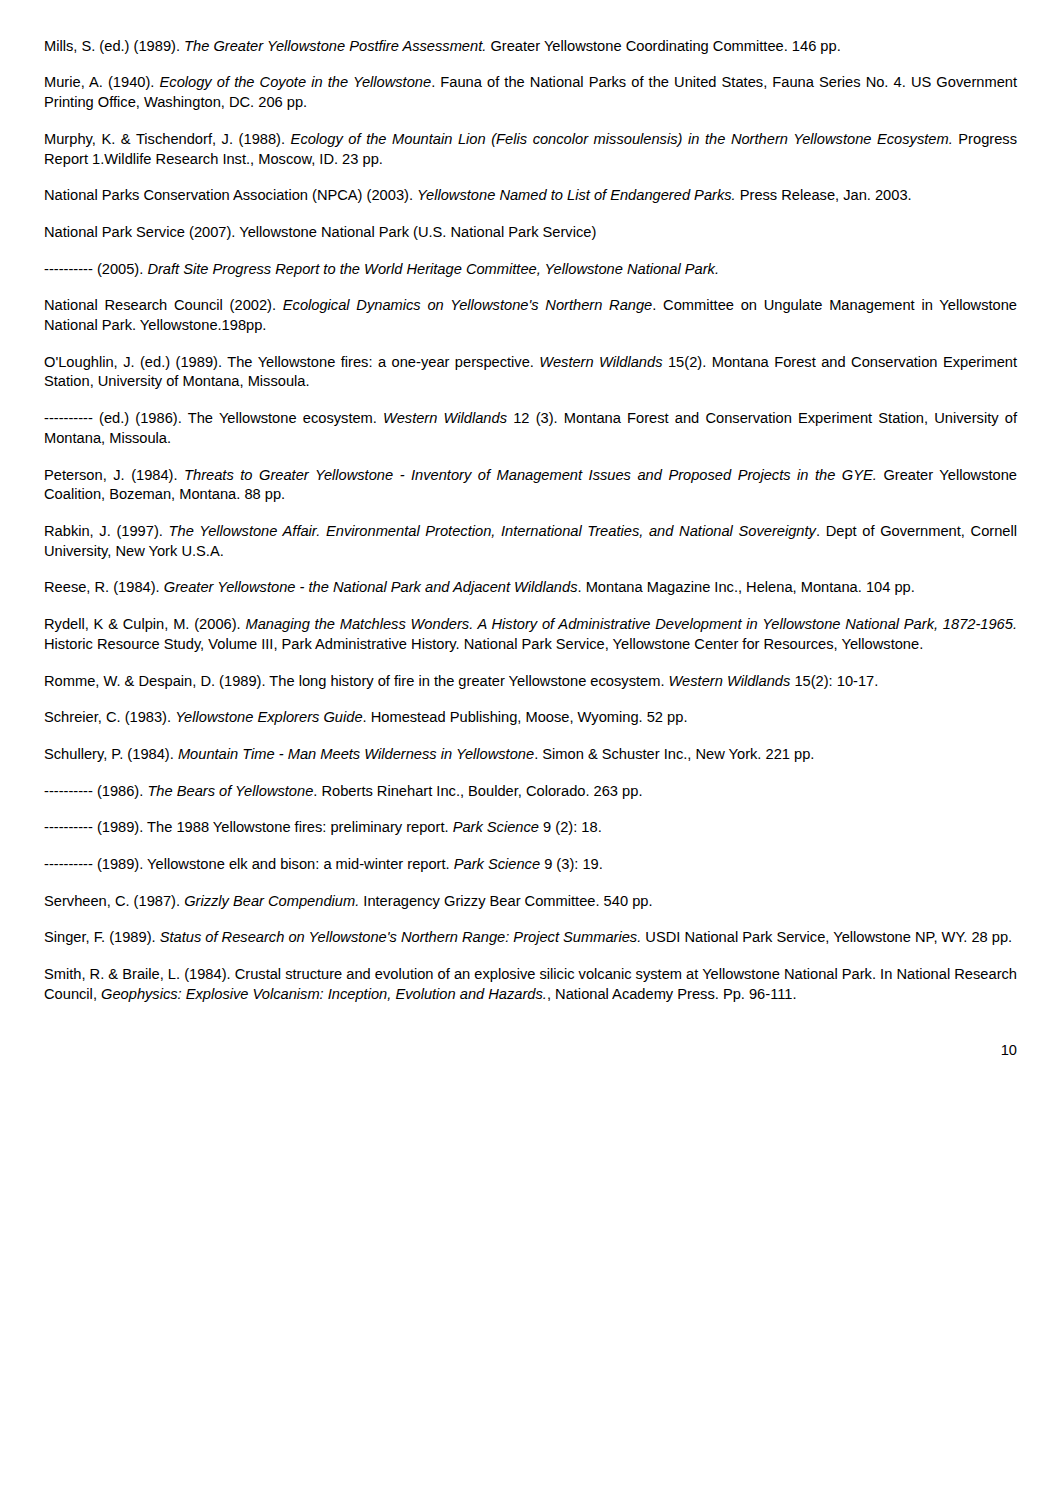Mills, S. (ed.) (1989). The Greater Yellowstone Postfire Assessment. Greater Yellowstone Coordinating Committee. 146 pp.
Murie, A. (1940). Ecology of the Coyote in the Yellowstone. Fauna of the National Parks of the United States, Fauna Series No. 4. US Government Printing Office, Washington, DC. 206 pp.
Murphy, K. & Tischendorf, J. (1988). Ecology of the Mountain Lion (Felis concolor missoulensis) in the Northern Yellowstone Ecosystem. Progress Report 1.Wildlife Research Inst., Moscow, ID. 23 pp.
National Parks Conservation Association (NPCA) (2003). Yellowstone Named to List of Endangered Parks. Press Release, Jan. 2003.
National Park Service (2007). Yellowstone National Park (U.S. National Park Service)
---------- (2005). Draft Site Progress Report to the World Heritage Committee, Yellowstone National Park.
National Research Council (2002). Ecological Dynamics on Yellowstone's Northern Range. Committee on Ungulate Management in Yellowstone National Park. Yellowstone.198pp.
O'Loughlin, J. (ed.) (1989). The Yellowstone fires: a one-year perspective. Western Wildlands 15(2). Montana Forest and Conservation Experiment Station, University of Montana, Missoula.
---------- (ed.) (1986). The Yellowstone ecosystem. Western Wildlands 12 (3). Montana Forest and Conservation Experiment Station, University of Montana, Missoula.
Peterson, J. (1984). Threats to Greater Yellowstone - Inventory of Management Issues and Proposed Projects in the GYE. Greater Yellowstone Coalition, Bozeman, Montana. 88 pp.
Rabkin, J. (1997). The Yellowstone Affair. Environmental Protection, International Treaties, and National Sovereignty. Dept of Government, Cornell University, New York U.S.A.
Reese, R. (1984). Greater Yellowstone - the National Park and Adjacent Wildlands. Montana Magazine Inc., Helena, Montana. 104 pp.
Rydell, K & Culpin, M. (2006). Managing the Matchless Wonders. A History of Administrative Development in Yellowstone National Park, 1872-1965. Historic Resource Study, Volume III, Park Administrative History. National Park Service, Yellowstone Center for Resources, Yellowstone.
Romme, W. & Despain, D. (1989). The long history of fire in the greater Yellowstone ecosystem. Western Wildlands 15(2): 10-17.
Schreier, C. (1983). Yellowstone Explorers Guide. Homestead Publishing, Moose, Wyoming. 52 pp.
Schullery, P. (1984). Mountain Time - Man Meets Wilderness in Yellowstone. Simon & Schuster Inc., New York. 221 pp.
---------- (1986). The Bears of Yellowstone. Roberts Rinehart Inc., Boulder, Colorado. 263 pp.
---------- (1989). The 1988 Yellowstone fires: preliminary report. Park Science 9 (2): 18.
---------- (1989). Yellowstone elk and bison: a mid-winter report. Park Science 9 (3): 19.
Servheen, C. (1987). Grizzly Bear Compendium. Interagency Grizzy Bear Committee. 540 pp.
Singer, F. (1989). Status of Research on Yellowstone's Northern Range: Project Summaries. USDI National Park Service, Yellowstone NP, WY. 28 pp.
Smith, R. & Braile, L. (1984). Crustal structure and evolution of an explosive silicic volcanic system at Yellowstone National Park. In National Research Council, Geophysics: Explosive Volcanism: Inception, Evolution and Hazards., National Academy Press. Pp. 96-111.
10